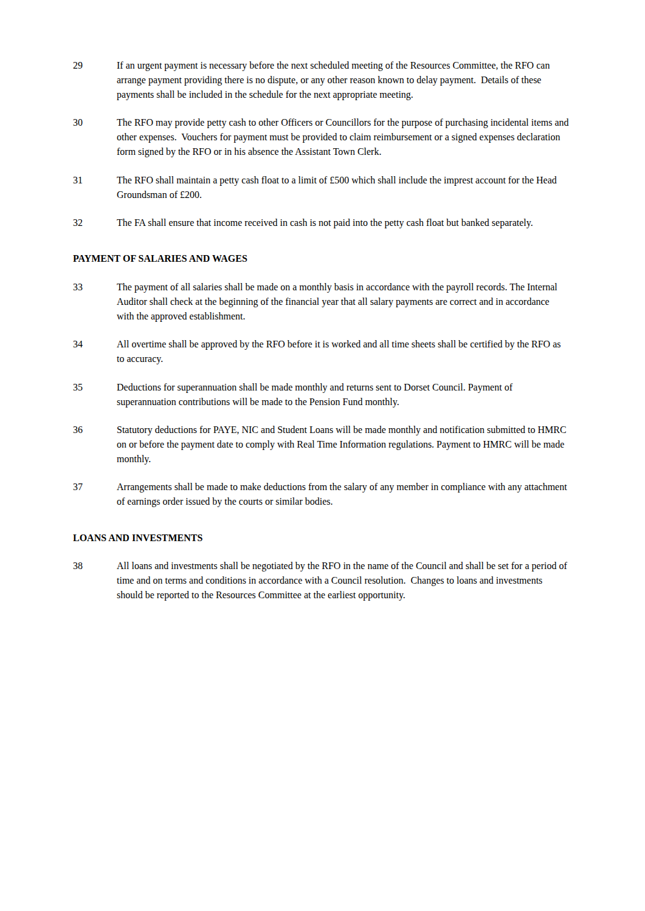29
If an urgent payment is necessary before the next scheduled meeting of the Resources Committee, the RFO can arrange payment providing there is no dispute, or any other reason known to delay payment. Details of these payments shall be included in the schedule for the next appropriate meeting.
30
The RFO may provide petty cash to other Officers or Councillors for the purpose of purchasing incidental items and other expenses. Vouchers for payment must be provided to claim reimbursement or a signed expenses declaration form signed by the RFO or in his absence the Assistant Town Clerk.
31
The RFO shall maintain a petty cash float to a limit of £500 which shall include the imprest account for the Head Groundsman of £200.
32
The FA shall ensure that income received in cash is not paid into the petty cash float but banked separately.
Payment of Salaries and Wages
33
The payment of all salaries shall be made on a monthly basis in accordance with the payroll records. The Internal Auditor shall check at the beginning of the financial year that all salary payments are correct and in accordance with the approved establishment.
34
All overtime shall be approved by the RFO before it is worked and all time sheets shall be certified by the RFO as to accuracy.
35
Deductions for superannuation shall be made monthly and returns sent to Dorset Council. Payment of superannuation contributions will be made to the Pension Fund monthly.
36
Statutory deductions for PAYE, NIC and Student Loans will be made monthly and notification submitted to HMRC on or before the payment date to comply with Real Time Information regulations. Payment to HMRC will be made monthly.
37
Arrangements shall be made to make deductions from the salary of any member in compliance with any attachment of earnings order issued by the courts or similar bodies.
Loans and Investments
38
All loans and investments shall be negotiated by the RFO in the name of the Council and shall be set for a period of time and on terms and conditions in accordance with a Council resolution. Changes to loans and investments should be reported to the Resources Committee at the earliest opportunity.